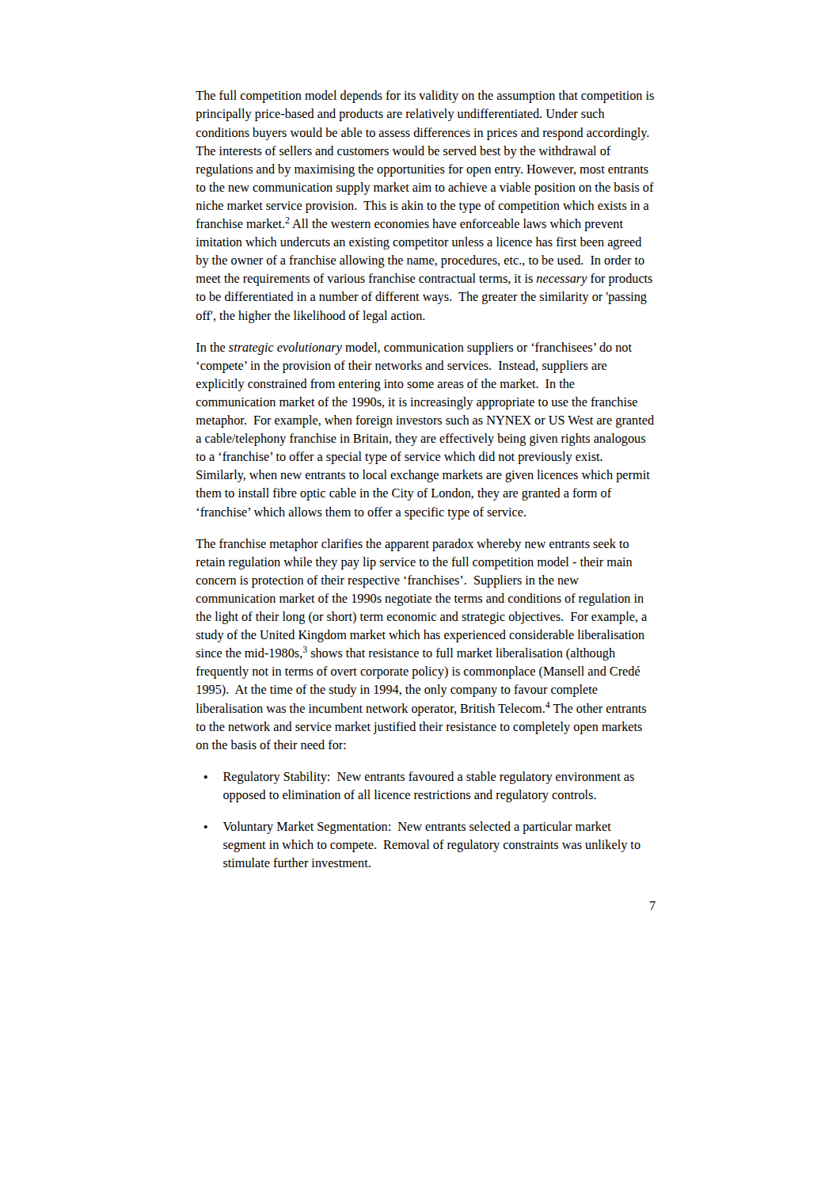The full competition model depends for its validity on the assumption that competition is principally price-based and products are relatively undifferentiated. Under such conditions buyers would be able to assess differences in prices and respond accordingly. The interests of sellers and customers would be served best by the withdrawal of regulations and by maximising the opportunities for open entry. However, most entrants to the new communication supply market aim to achieve a viable position on the basis of niche market service provision. This is akin to the type of competition which exists in a franchise market.2 All the western economies have enforceable laws which prevent imitation which undercuts an existing competitor unless a licence has first been agreed by the owner of a franchise allowing the name, procedures, etc., to be used. In order to meet the requirements of various franchise contractual terms, it is necessary for products to be differentiated in a number of different ways. The greater the similarity or 'passing off', the higher the likelihood of legal action.
In the strategic evolutionary model, communication suppliers or ‘franchisees’ do not ‘compete’ in the provision of their networks and services. Instead, suppliers are explicitly constrained from entering into some areas of the market. In the communication market of the 1990s, it is increasingly appropriate to use the franchise metaphor. For example, when foreign investors such as NYNEX or US West are granted a cable/telephony franchise in Britain, they are effectively being given rights analogous to a ‘franchise’ to offer a special type of service which did not previously exist. Similarly, when new entrants to local exchange markets are given licences which permit them to install fibre optic cable in the City of London, they are granted a form of ‘franchise’ which allows them to offer a specific type of service.
The franchise metaphor clarifies the apparent paradox whereby new entrants seek to retain regulation while they pay lip service to the full competition model - their main concern is protection of their respective ‘franchises’. Suppliers in the new communication market of the 1990s negotiate the terms and conditions of regulation in the light of their long (or short) term economic and strategic objectives. For example, a study of the United Kingdom market which has experienced considerable liberalisation since the mid-1980s,3 shows that resistance to full market liberalisation (although frequently not in terms of overt corporate policy) is commonplace (Mansell and Credé 1995). At the time of the study in 1994, the only company to favour complete liberalisation was the incumbent network operator, British Telecom.4 The other entrants to the network and service market justified their resistance to completely open markets on the basis of their need for:
Regulatory Stability: New entrants favoured a stable regulatory environment as opposed to elimination of all licence restrictions and regulatory controls.
Voluntary Market Segmentation: New entrants selected a particular market segment in which to compete. Removal of regulatory constraints was unlikely to stimulate further investment.
7